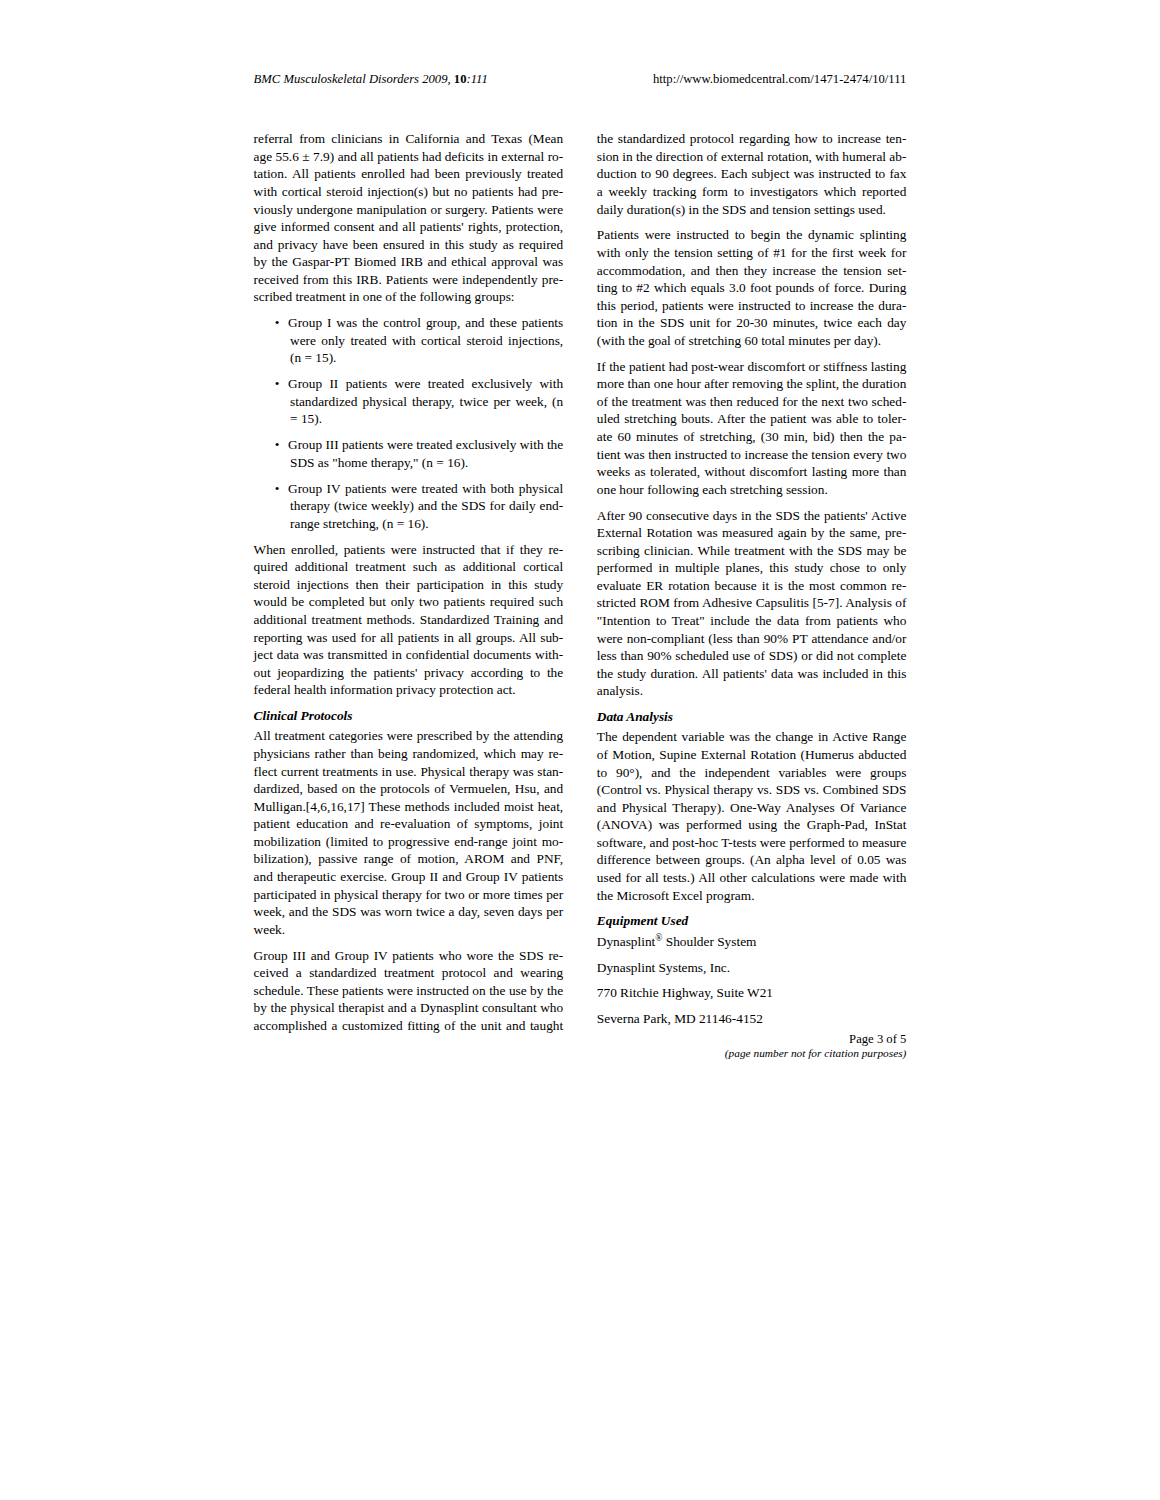BMC Musculoskeletal Disorders 2009, 10:111
http://www.biomedcentral.com/1471-2474/10/111
referral from clinicians in California and Texas (Mean age 55.6 ± 7.9) and all patients had deficits in external rotation. All patients enrolled had been previously treated with cortical steroid injection(s) but no patients had previously undergone manipulation or surgery. Patients were give informed consent and all patients' rights, protection, and privacy have been ensured in this study as required by the Gaspar-PT Biomed IRB and ethical approval was received from this IRB. Patients were independently prescribed treatment in one of the following groups:
Group I was the control group, and these patients were only treated with cortical steroid injections, (n = 15).
Group II patients were treated exclusively with standardized physical therapy, twice per week, (n = 15).
Group III patients were treated exclusively with the SDS as "home therapy," (n = 16).
Group IV patients were treated with both physical therapy (twice weekly) and the SDS for daily end-range stretching, (n = 16).
When enrolled, patients were instructed that if they required additional treatment such as additional cortical steroid injections then their participation in this study would be completed but only two patients required such additional treatment methods. Standardized Training and reporting was used for all patients in all groups. All subject data was transmitted in confidential documents without jeopardizing the patients' privacy according to the federal health information privacy protection act.
Clinical Protocols
All treatment categories were prescribed by the attending physicians rather than being randomized, which may reflect current treatments in use. Physical therapy was standardized, based on the protocols of Vermuelen, Hsu, and Mulligan.[4,6,16,17] These methods included moist heat, patient education and re-evaluation of symptoms, joint mobilization (limited to progressive end-range joint mobilization), passive range of motion, AROM and PNF, and therapeutic exercise. Group II and Group IV patients participated in physical therapy for two or more times per week, and the SDS was worn twice a day, seven days per week.
Group III and Group IV patients who wore the SDS received a standardized treatment protocol and wearing schedule. These patients were instructed on the use by the by the physical therapist and a Dynasplint consultant who accomplished a customized fitting of the unit and taught the standardized protocol regarding how to increase tension in the direction of external rotation, with humeral abduction to 90 degrees. Each subject was instructed to fax a weekly tracking form to investigators which reported daily duration(s) in the SDS and tension settings used.
Patients were instructed to begin the dynamic splinting with only the tension setting of #1 for the first week for accommodation, and then they increase the tension setting to #2 which equals 3.0 foot pounds of force. During this period, patients were instructed to increase the duration in the SDS unit for 20-30 minutes, twice each day (with the goal of stretching 60 total minutes per day).
If the patient had post-wear discomfort or stiffness lasting more than one hour after removing the splint, the duration of the treatment was then reduced for the next two scheduled stretching bouts. After the patient was able to tolerate 60 minutes of stretching, (30 min, bid) then the patient was then instructed to increase the tension every two weeks as tolerated, without discomfort lasting more than one hour following each stretching session.
After 90 consecutive days in the SDS the patients' Active External Rotation was measured again by the same, prescribing clinician. While treatment with the SDS may be performed in multiple planes, this study chose to only evaluate ER rotation because it is the most common restricted ROM from Adhesive Capsulitis [5-7]. Analysis of "Intention to Treat" include the data from patients who were non-compliant (less than 90% PT attendance and/or less than 90% scheduled use of SDS) or did not complete the study duration. All patients' data was included in this analysis.
Data Analysis
The dependent variable was the change in Active Range of Motion, Supine External Rotation (Humerus abducted to 90°), and the independent variables were groups (Control vs. Physical therapy vs. SDS vs. Combined SDS and Physical Therapy). One-Way Analyses Of Variance (ANOVA) was performed using the Graph-Pad, InStat software, and post-hoc T-tests were performed to measure difference between groups. (An alpha level of 0.05 was used for all tests.) All other calculations were made with the Microsoft Excel program.
Equipment Used
Dynasplint® Shoulder System
Dynasplint Systems, Inc.
770 Ritchie Highway, Suite W21
Severna Park, MD 21146-4152
Page 3 of 5
(page number not for citation purposes)